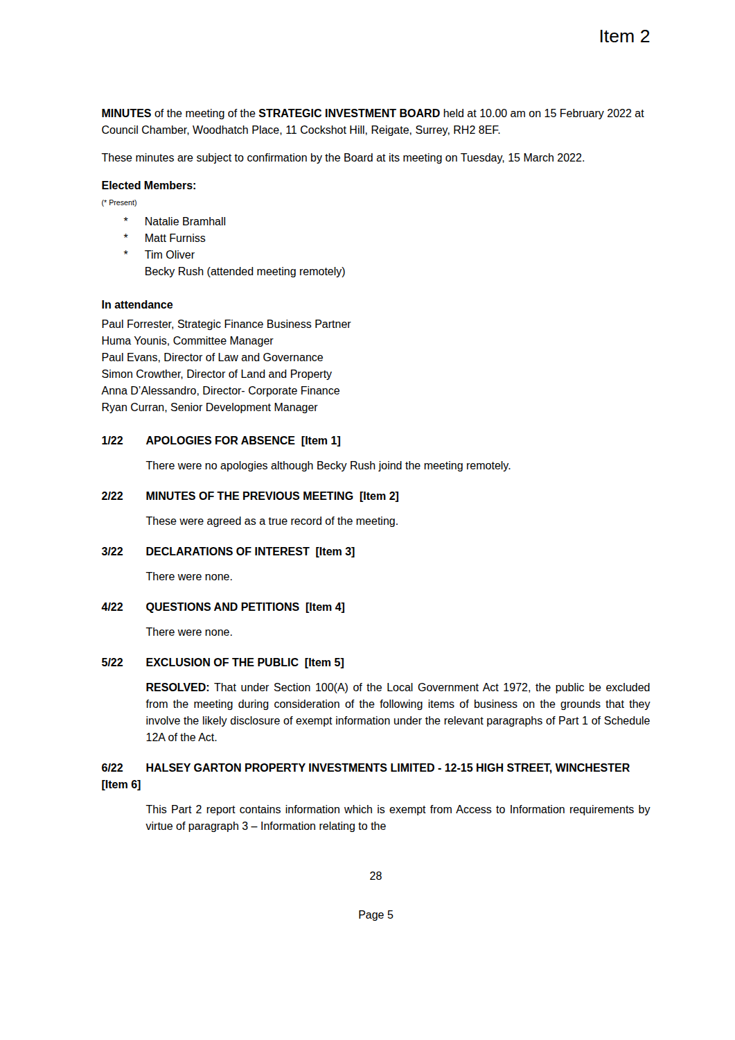Item 2
MINUTES of the meeting of the STRATEGIC INVESTMENT BOARD held at 10.00 am on 15 February 2022 at Council Chamber, Woodhatch Place, 11 Cockshot Hill, Reigate, Surrey, RH2 8EF.
These minutes are subject to confirmation by the Board at its meeting on Tuesday, 15 March 2022.
Elected Members:
(* Present)
| * | Natalie Bramhall |
| * | Matt Furniss |
| * | Tim Oliver |
| | Becky Rush (attended meeting remotely) |
In attendance
Paul Forrester, Strategic Finance Business Partner
Huma Younis, Committee Manager
Paul Evans, Director of Law and Governance
Simon Crowther, Director of Land and Property
Anna D’Alessandro, Director- Corporate Finance
Ryan Curran, Senior Development Manager
1/22 APOLOGIES FOR ABSENCE [Item 1]
There were no apologies although Becky Rush joind the meeting remotely.
2/22 MINUTES OF THE PREVIOUS MEETING [Item 2]
These were agreed as a true record of the meeting.
3/22 DECLARATIONS OF INTEREST [Item 3]
There were none.
4/22 QUESTIONS AND PETITIONS [Item 4]
There were none.
5/22 EXCLUSION OF THE PUBLIC [Item 5]
RESOLVED: That under Section 100(A) of the Local Government Act 1972, the public be excluded from the meeting during consideration of the following items of business on the grounds that they involve the likely disclosure of exempt information under the relevant paragraphs of Part 1 of Schedule 12A of the Act.
6/22 HALSEY GARTON PROPERTY INVESTMENTS LIMITED - 12-15 HIGH STREET, WINCHESTER [Item 6]
This Part 2 report contains information which is exempt from Access to Information requirements by virtue of paragraph 3 – Information relating to the
28
Page 5